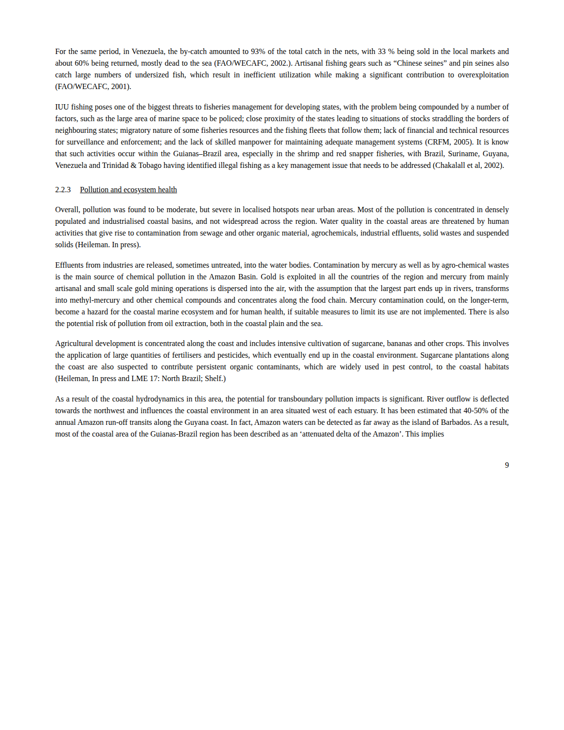For the same period, in Venezuela, the by-catch amounted to 93% of the total catch in the nets, with 33 % being sold in the local markets and about 60% being returned, mostly dead to the sea (FAO/WECAFC, 2002.). Artisanal fishing gears such as “Chinese seines” and pin seines also catch large numbers of undersized fish, which result in inefficient utilization while making a significant contribution to overexploitation (FAO/WECAFC, 2001).
IUU fishing poses one of the biggest threats to fisheries management for developing states, with the problem being compounded by a number of factors, such as the large area of marine space to be policed; close proximity of the states leading to situations of stocks straddling the borders of neighbouring states; migratory nature of some fisheries resources and the fishing fleets that follow them; lack of financial and technical resources for surveillance and enforcement; and the lack of skilled manpower for maintaining adequate management systems (CRFM, 2005). It is know that such activities occur within the Guianas–Brazil area, especially in the shrimp and red snapper fisheries, with Brazil, Suriname, Guyana, Venezuela and Trinidad & Tobago having identified illegal fishing as a key management issue that needs to be addressed (Chakalall et al, 2002).
2.2.3 Pollution and ecosystem health
Overall, pollution was found to be moderate, but severe in localised hotspots near urban areas. Most of the pollution is concentrated in densely populated and industrialised coastal basins, and not widespread across the region. Water quality in the coastal areas are threatened by human activities that give rise to contamination from sewage and other organic material, agrochemicals, industrial effluents, solid wastes and suspended solids (Heileman. In press).
Effluents from industries are released, sometimes untreated, into the water bodies. Contamination by mercury as well as by agro-chemical wastes is the main source of chemical pollution in the Amazon Basin. Gold is exploited in all the countries of the region and mercury from mainly artisanal and small scale gold mining operations is dispersed into the air, with the assumption that the largest part ends up in rivers, transforms into methyl-mercury and other chemical compounds and concentrates along the food chain. Mercury contamination could, on the longer-term, become a hazard for the coastal marine ecosystem and for human health, if suitable measures to limit its use are not implemented. There is also the potential risk of pollution from oil extraction, both in the coastal plain and the sea.
Agricultural development is concentrated along the coast and includes intensive cultivation of sugarcane, bananas and other crops. This involves the application of large quantities of fertilisers and pesticides, which eventually end up in the coastal environment. Sugarcane plantations along the coast are also suspected to contribute persistent organic contaminants, which are widely used in pest control, to the coastal habitats (Heileman, In press and LME 17: North Brazil; Shelf.)
As a result of the coastal hydrodynamics in this area, the potential for transboundary pollution impacts is significant. River outflow is deflected towards the northwest and influences the coastal environment in an area situated west of each estuary. It has been estimated that 40-50% of the annual Amazon run-off transits along the Guyana coast. In fact, Amazon waters can be detected as far away as the island of Barbados. As a result, most of the coastal area of the Guianas-Brazil region has been described as an ‘attenuated delta of the Amazon’. This implies
9